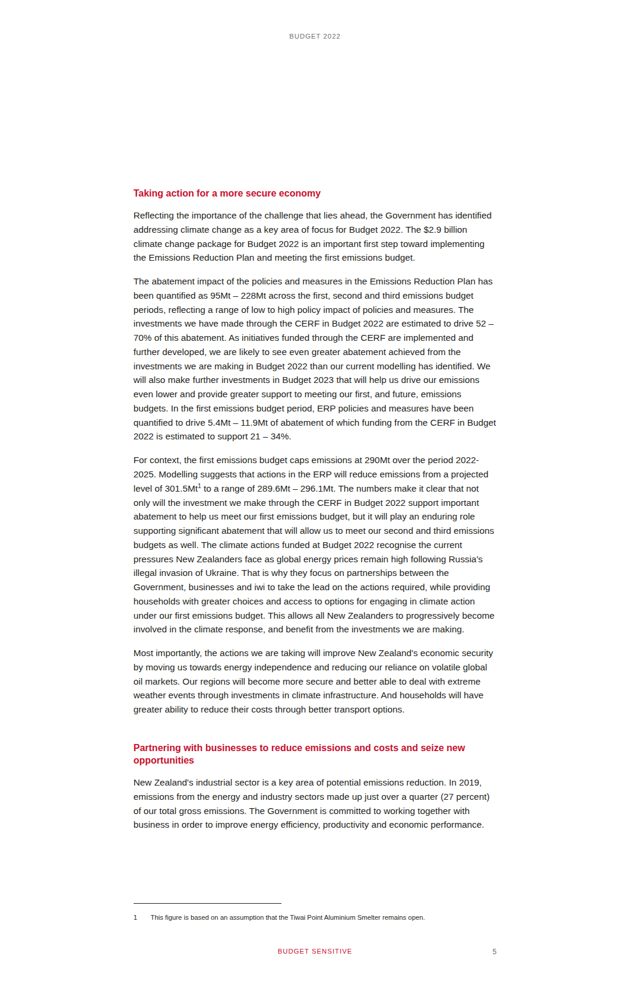BUDGET 2022
Taking action for a more secure economy
Reflecting the importance of the challenge that lies ahead, the Government has identified addressing climate change as a key area of focus for Budget 2022. The $2.9 billion climate change package for Budget 2022 is an important first step toward implementing the Emissions Reduction Plan and meeting the first emissions budget.
The abatement impact of the policies and measures in the Emissions Reduction Plan has been quantified as 95Mt – 228Mt across the first, second and third emissions budget periods, reflecting a range of low to high policy impact of policies and measures. The investments we have made through the CERF in Budget 2022 are estimated to drive 52 – 70% of this abatement. As initiatives funded through the CERF are implemented and further developed, we are likely to see even greater abatement achieved from the investments we are making in Budget 2022 than our current modelling has identified. We will also make further investments in Budget 2023 that will help us drive our emissions even lower and provide greater support to meeting our first, and future, emissions budgets. In the first emissions budget period, ERP policies and measures have been quantified to drive 5.4Mt – 11.9Mt of abatement of which funding from the CERF in Budget 2022 is estimated to support 21 – 34%.
For context, the first emissions budget caps emissions at 290Mt over the period 2022-2025. Modelling suggests that actions in the ERP will reduce emissions from a projected level of 301.5Mt1 to a range of 289.6Mt – 296.1Mt. The numbers make it clear that not only will the investment we make through the CERF in Budget 2022 support important abatement to help us meet our first emissions budget, but it will play an enduring role supporting significant abatement that will allow us to meet our second and third emissions budgets as well. The climate actions funded at Budget 2022 recognise the current pressures New Zealanders face as global energy prices remain high following Russia's illegal invasion of Ukraine. That is why they focus on partnerships between the Government, businesses and iwi to take the lead on the actions required, while providing households with greater choices and access to options for engaging in climate action under our first emissions budget. This allows all New Zealanders to progressively become involved in the climate response, and benefit from the investments we are making.
Most importantly, the actions we are taking will improve New Zealand's economic security by moving us towards energy independence and reducing our reliance on volatile global oil markets. Our regions will become more secure and better able to deal with extreme weather events through investments in climate infrastructure. And households will have greater ability to reduce their costs through better transport options.
Partnering with businesses to reduce emissions and costs and seize new opportunities
New Zealand's industrial sector is a key area of potential emissions reduction. In 2019, emissions from the energy and industry sectors made up just over a quarter (27 percent) of our total gross emissions. The Government is committed to working together with business in order to improve energy efficiency, productivity and economic performance.
1 This figure is based on an assumption that the Tiwai Point Aluminium Smelter remains open.
BUDGET SENSITIVE 5